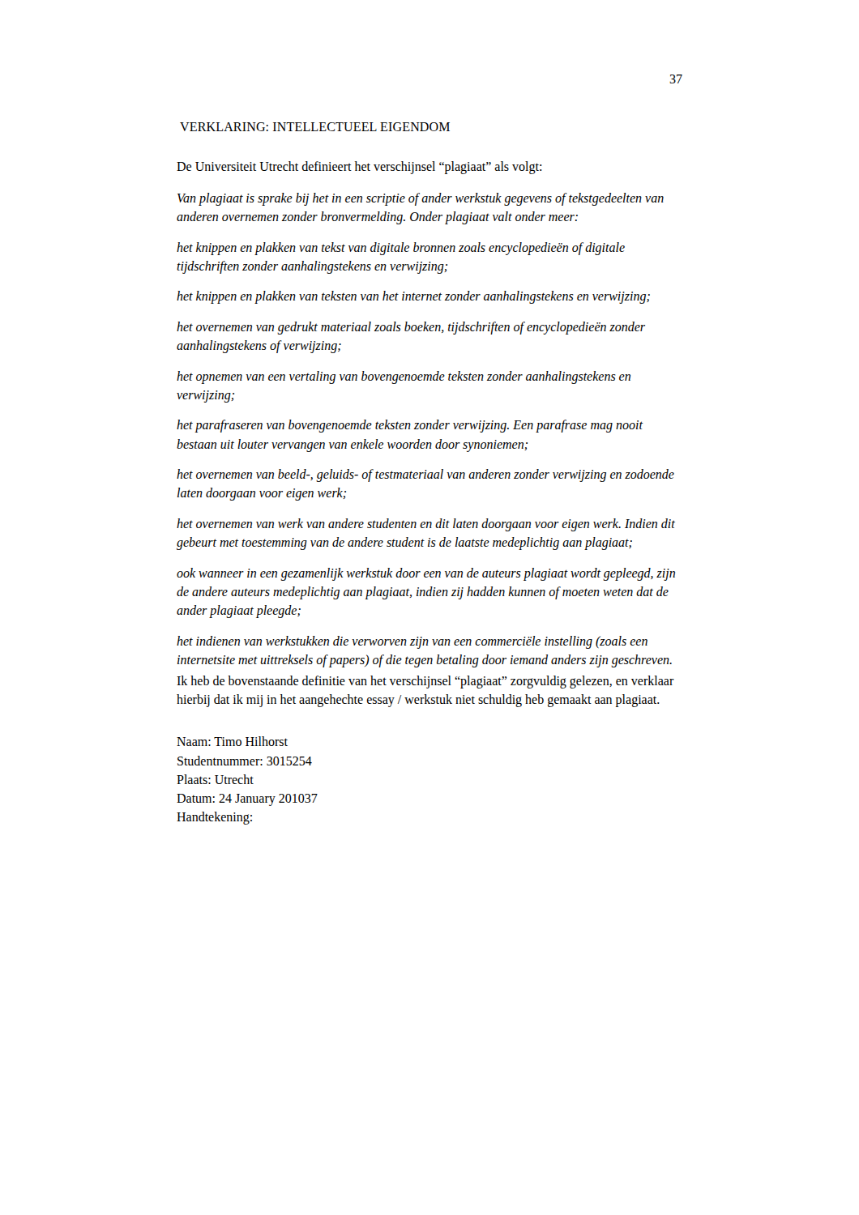37
VERKLARING: INTELLECTUEEL EIGENDOM
De Universiteit Utrecht definieert het verschijnsel “plagiaat” als volgt:
Van plagiaat is sprake bij het in een scriptie of ander werkstuk gegevens of tekstgedeelten van anderen overnemen zonder bronvermelding. Onder plagiaat valt onder meer:
het knippen en plakken van tekst van digitale bronnen zoals encyclopedieën of digitale tijdschriften zonder aanhalingstekens en verwijzing;
het knippen en plakken van teksten van het internet zonder aanhalingstekens en verwijzing;
het overnemen van gedrukt materiaal zoals boeken, tijdschriften of encyclopedieën zonder aanhalingstekens of verwijzing;
het opnemen van een vertaling van bovengenoemde teksten zonder aanhalingstekens en verwijzing;
het parafraseren van bovengenoemde teksten zonder verwijzing. Een parafrase mag nooit bestaan uit louter vervangen van enkele woorden door synoniemen;
het overnemen van beeld-, geluids- of testmateriaal van anderen zonder verwijzing en zodoende laten doorgaan voor eigen werk;
het overnemen van werk van andere studenten en dit laten doorgaan voor eigen werk. Indien dit gebeurt met toestemming van de andere student is de laatste medeplichtig aan plagiaat;
ook wanneer in een gezamenlijk werkstuk door een van de auteurs plagiaat wordt gepleegd, zijn de andere auteurs medeplichtig aan plagiaat, indien zij hadden kunnen of moeten weten dat de ander plagiaat pleegde;
het indienen van werkstukken die verworven zijn van een commerciële instelling (zoals een internetsite met uittreksels of papers) of die tegen betaling door iemand anders zijn geschreven.
Ik heb de bovenstaande definitie van het verschijnsel “plagiaat” zorgvuldig gelezen, en verklaar hierbij dat ik mij in het aangehechte essay / werkstuk niet schuldig heb gemaakt aan plagiaat.
Naam: Timo Hilhorst
Studentnummer: 3015254
Plaats: Utrecht
Datum: 24 January 201037
Handtekening: